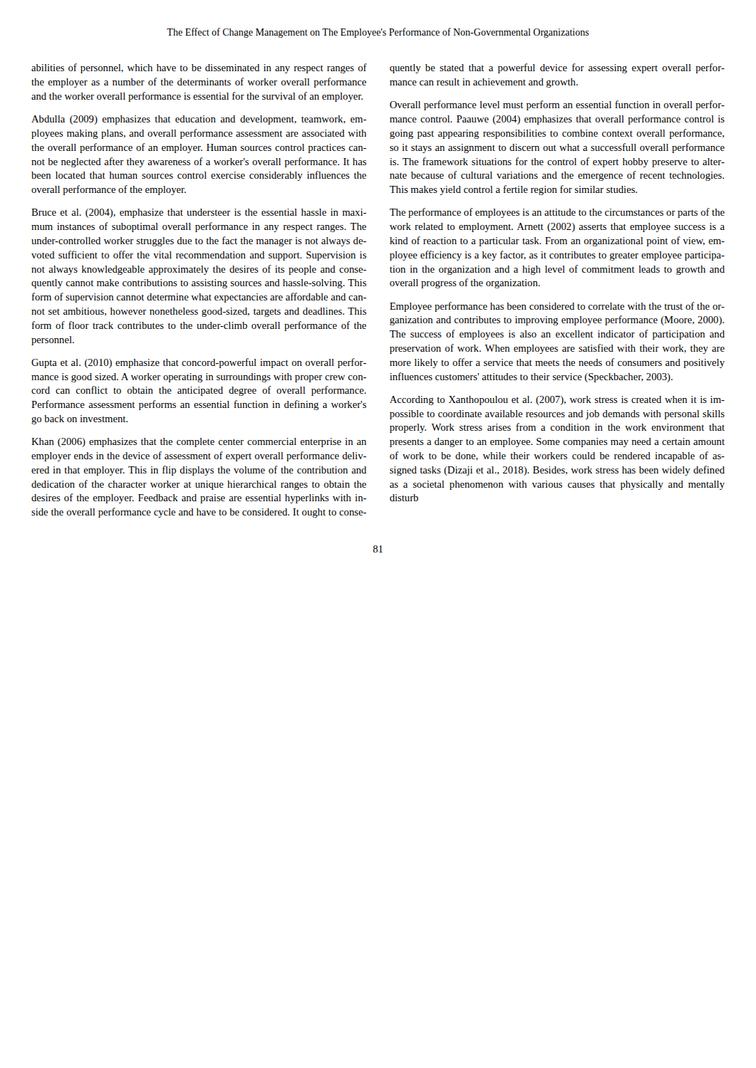The Effect of Change Management on The Employee's Performance of Non-Governmental Organizations
abilities of personnel, which have to be disseminated in any respect ranges of the employer as a number of the determinants of worker overall performance and the worker overall performance is essential for the survival of an employer.
Abdulla (2009) emphasizes that education and development, teamwork, employees making plans, and overall performance assessment are associated with the overall performance of an employer. Human sources control practices cannot be neglected after they awareness of a worker's overall performance. It has been located that human sources control exercise considerably influences the overall performance of the employer.
Bruce et al. (2004), emphasize that understeer is the essential hassle in maximum instances of suboptimal overall performance in any respect ranges. The under-controlled worker struggles due to the fact the manager is not always devoted sufficient to offer the vital recommendation and support. Supervision is not always knowledgeable approximately the desires of its people and consequently cannot make contributions to assisting sources and hassle-solving. This form of supervision cannot determine what expectancies are affordable and cannot set ambitious, however nonetheless good-sized, targets and deadlines. This form of floor track contributes to the under-climb overall performance of the personnel.
Gupta et al. (2010) emphasize that concord-powerful impact on overall performance is good sized. A worker operating in surroundings with proper crew concord can conflict to obtain the anticipated degree of overall performance. Performance assessment performs an essential function in defining a worker's go back on investment.
Khan (2006) emphasizes that the complete center commercial enterprise in an employer ends in the device of assessment of expert overall performance delivered in that employer. This in flip displays the volume of the contribution and dedication of the character worker at unique hierarchical ranges to obtain the desires of the employer. Feedback and praise are essential hyperlinks with inside the overall performance cycle and have to be considered. It ought to consequently be stated that a powerful device for assessing expert overall performance can result in achievement and growth.
Overall performance level must perform an essential function in overall performance control. Paauwe (2004) emphasizes that overall performance control is going past appearing responsibilities to combine context overall performance, so it stays an assignment to discern out what a successfull overall performance is. The framework situations for the control of expert hobby preserve to alternate because of cultural variations and the emergence of recent technologies. This makes yield control a fertile region for similar studies.
The performance of employees is an attitude to the circumstances or parts of the work related to employment. Arnett (2002) asserts that employee success is a kind of reaction to a particular task. From an organizational point of view, employee efficiency is a key factor, as it contributes to greater employee participation in the organization and a high level of commitment leads to growth and overall progress of the organization.
Employee performance has been considered to correlate with the trust of the organization and contributes to improving employee performance (Moore, 2000). The success of employees is also an excellent indicator of participation and preservation of work. When employees are satisfied with their work, they are more likely to offer a service that meets the needs of consumers and positively influences customers' attitudes to their service (Speckbacher, 2003).
According to Xanthopoulou et al. (2007), work stress is created when it is impossible to coordinate available resources and job demands with personal skills properly. Work stress arises from a condition in the work environment that presents a danger to an employee. Some companies may need a certain amount of work to be done, while their workers could be rendered incapable of assigned tasks (Dizaji et al., 2018). Besides, work stress has been widely defined as a societal phenomenon with various causes that physically and mentally disturb
81